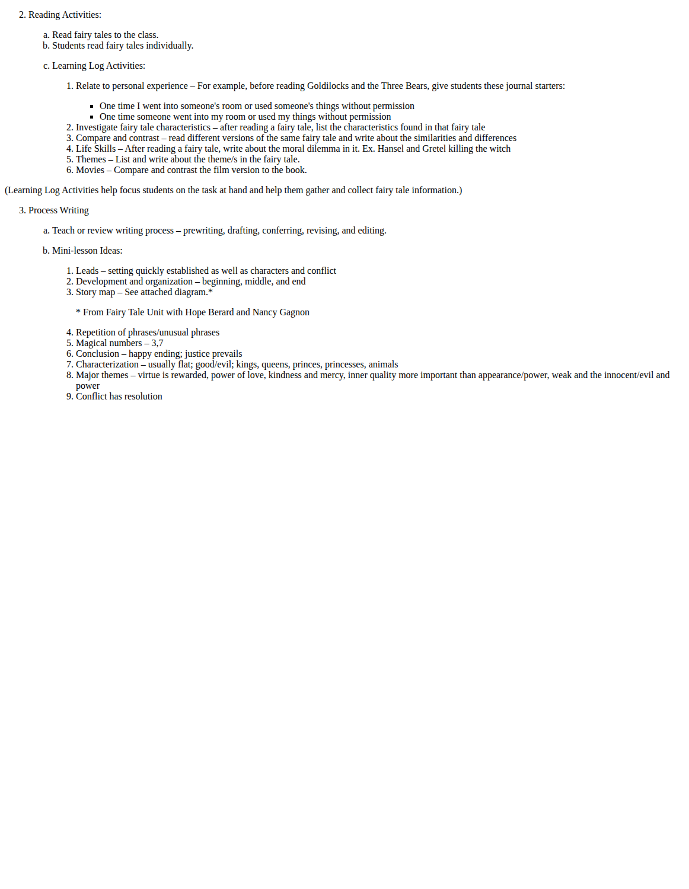Reading Activities:
Read fairy tales to the class.
Students read fairy tales individually.
Learning Log Activities:
Relate to personal experience – For example, before reading Goldilocks and the Three Bears, give students these journal starters:
One time I went into someone's room or used someone's things without permission
One time someone went into my room or used my things without permission
Investigate fairy tale characteristics – after reading a fairy tale, list the characteristics found in that fairy tale
Compare and contrast – read different versions of the same fairy tale and write about the similarities and differences
Life Skills – After reading a fairy tale, write about the moral dilemma in it. Ex. Hansel and Gretel killing the witch
Themes – List and write about the theme/s in the fairy tale.
Movies – Compare and contrast the film version to the book.
(Learning Log Activities help focus students on the task at hand and help them gather and collect fairy tale information.)
Process Writing
Teach or review writing process – prewriting, drafting, conferring, revising, and editing.
Mini-lesson Ideas:
Leads – setting quickly established as well as characters and conflict
Development and organization – beginning, middle, and end
Story map – See attached diagram.*
* From Fairy Tale Unit with Hope Berard and Nancy Gagnon
Repetition of phrases/unusual phrases
Magical numbers – 3,7
Conclusion – happy ending; justice prevails
Characterization – usually flat; good/evil; kings, queens, princes, princesses, animals
Major themes – virtue is rewarded, power of love, kindness and mercy, inner quality more important than appearance/power, weak and the innocent/evil and power
Conflict has resolution